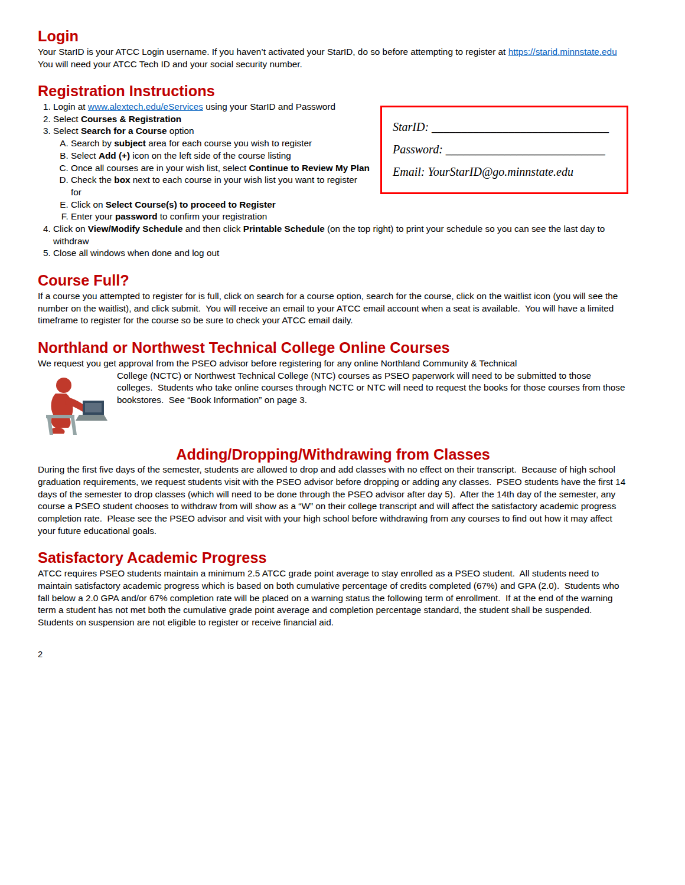Login
Your StarID is your ATCC Login username. If you haven’t activated your StarID, do so before attempting to register at https://starid.minnstate.edu You will need your ATCC Tech ID and your social security number.
Registration Instructions
StarID: ______________________________
Password: ___________________________
Email: YourStarID@go.minnstate.edu
Login at www.alextech.edu/eServices using your StarID and Password
Select Courses & Registration
Select Search for a Course option
Search by subject area for each course you wish to register
Select Add (+) icon on the left side of the course listing
Once all courses are in your wish list, select Continue to Review My Plan
Check the box next to each course in your wish list you want to register for
Click on Select Course(s) to proceed to Register
Enter your password to confirm your registration
Click on View/Modify Schedule and then click Printable Schedule (on the top right) to print your schedule so you can see the last day to withdraw
Close all windows when done and log out
Course Full?
If a course you attempted to register for is full, click on search for a course option, search for the course, click on the waitlist icon (you will see the number on the waitlist), and click submit. You will receive an email to your ATCC email account when a seat is available. You will have a limited timeframe to register for the course so be sure to check your ATCC email daily.
Northland or Northwest Technical College Online Courses
We request you get approval from the PSEO advisor before registering for any online Northland Community & Technical
College (NCTC) or Northwest Technical College (NTC) courses as PSEO paperwork will need to be submitted to those colleges. Students who take online courses through NCTC or NTC will need to request the books for those courses from those bookstores. See “Book Information” on page 3.
Adding/Dropping/Withdrawing from Classes
During the first five days of the semester, students are allowed to drop and add classes with no effect on their transcript. Because of high school graduation requirements, we request students visit with the PSEO advisor before dropping or adding any classes. PSEO students have the first 14 days of the semester to drop classes (which will need to be done through the PSEO advisor after day 5). After the 14th day of the semester, any course a PSEO student chooses to withdraw from will show as a “W” on their college transcript and will affect the satisfactory academic progress completion rate. Please see the PSEO advisor and visit with your high school before withdrawing from any courses to find out how it may affect your future educational goals.
Satisfactory Academic Progress
ATCC requires PSEO students maintain a minimum 2.5 ATCC grade point average to stay enrolled as a PSEO student. All students need to maintain satisfactory academic progress which is based on both cumulative percentage of credits completed (67%) and GPA (2.0). Students who fall below a 2.0 GPA and/or 67% completion rate will be placed on a warning status the following term of enrollment. If at the end of the warning term a student has not met both the cumulative grade point average and completion percentage standard, the student shall be suspended. Students on suspension are not eligible to register or receive financial aid.
2